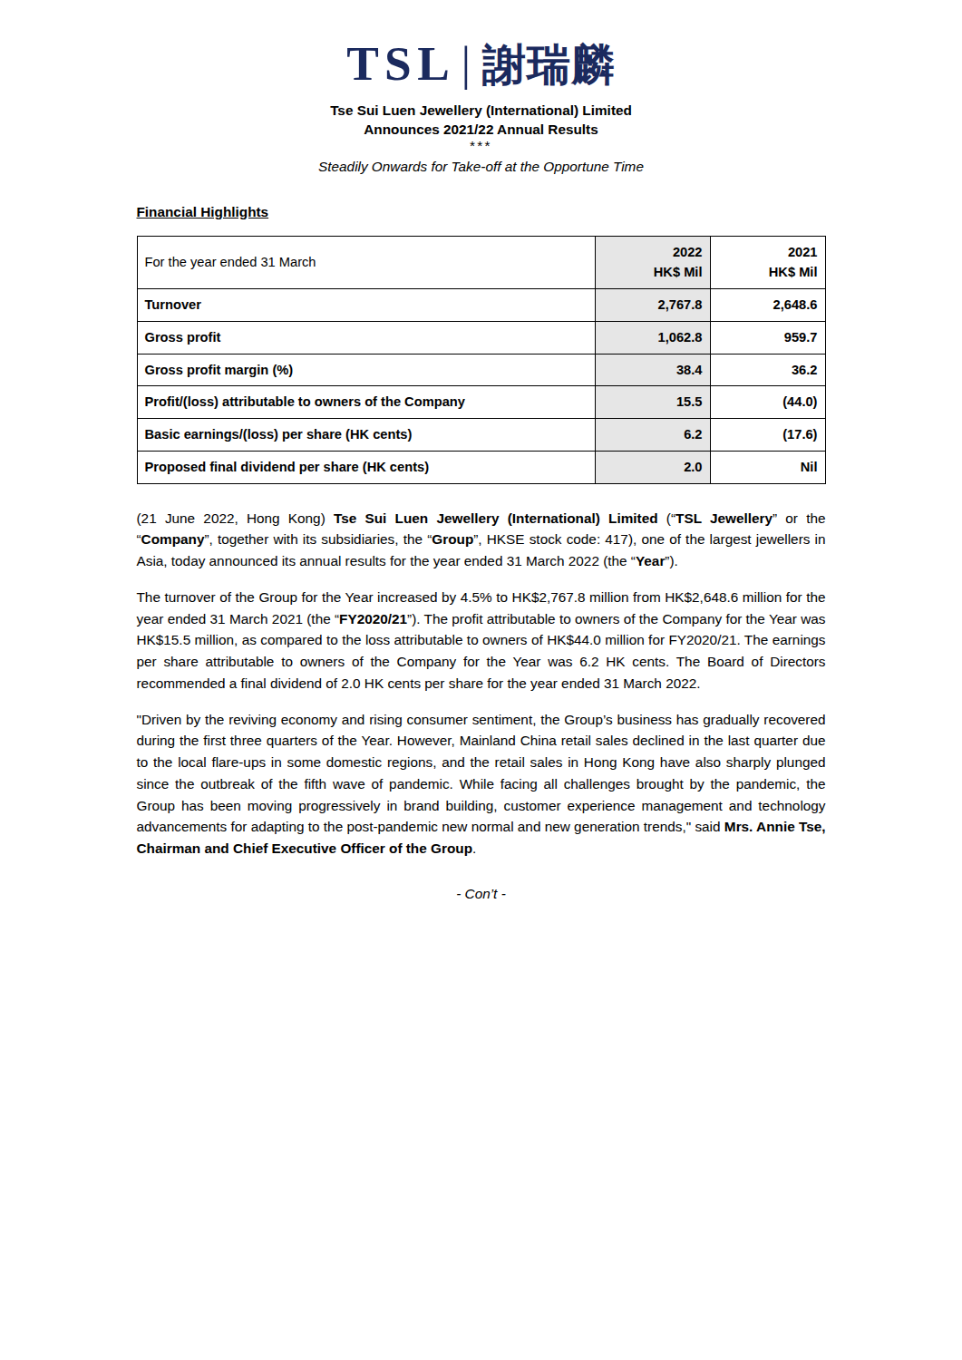TSL|謝瑞麟
Tse Sui Luen Jewellery (International) Limited
Announces 2021/22 Annual Results
***
Steadily Onwards for Take-off at the Opportune Time
Financial Highlights
| For the year ended 31 March | 2022 HK$ Mil | 2021 HK$ Mil |
| Turnover | 2,767.8 | 2,648.6 |
| Gross profit | 1,062.8 | 959.7 |
| Gross profit margin (%) | 38.4 | 36.2 |
| Profit/(loss) attributable to owners of the Company | 15.5 | (44.0) |
| Basic earnings/(loss) per share (HK cents) | 6.2 | (17.6) |
| Proposed final dividend per share (HK cents) | 2.0 | Nil |
(21 June 2022, Hong Kong) Tse Sui Luen Jewellery (International) Limited (“TSL Jewellery” or the “Company”, together with its subsidiaries, the “Group”, HKSE stock code: 417), one of the largest jewellers in Asia, today announced its annual results for the year ended 31 March 2022 (the “Year”).
The turnover of the Group for the Year increased by 4.5% to HK$2,767.8 million from HK$2,648.6 million for the year ended 31 March 2021 (the “FY2020/21”). The profit attributable to owners of the Company for the Year was HK$15.5 million, as compared to the loss attributable to owners of HK$44.0 million for FY2020/21. The earnings per share attributable to owners of the Company for the Year was 6.2 HK cents. The Board of Directors recommended a final dividend of 2.0 HK cents per share for the year ended 31 March 2022.
"Driven by the reviving economy and rising consumer sentiment, the Group’s business has gradually recovered during the first three quarters of the Year. However, Mainland China retail sales declined in the last quarter due to the local flare-ups in some domestic regions, and the retail sales in Hong Kong have also sharply plunged since the outbreak of the fifth wave of pandemic. While facing all challenges brought by the pandemic, the Group has been moving progressively in brand building, customer experience management and technology advancements for adapting to the post-pandemic new normal and new generation trends," said Mrs. Annie Tse, Chairman and Chief Executive Officer of the Group.
- Con’t -